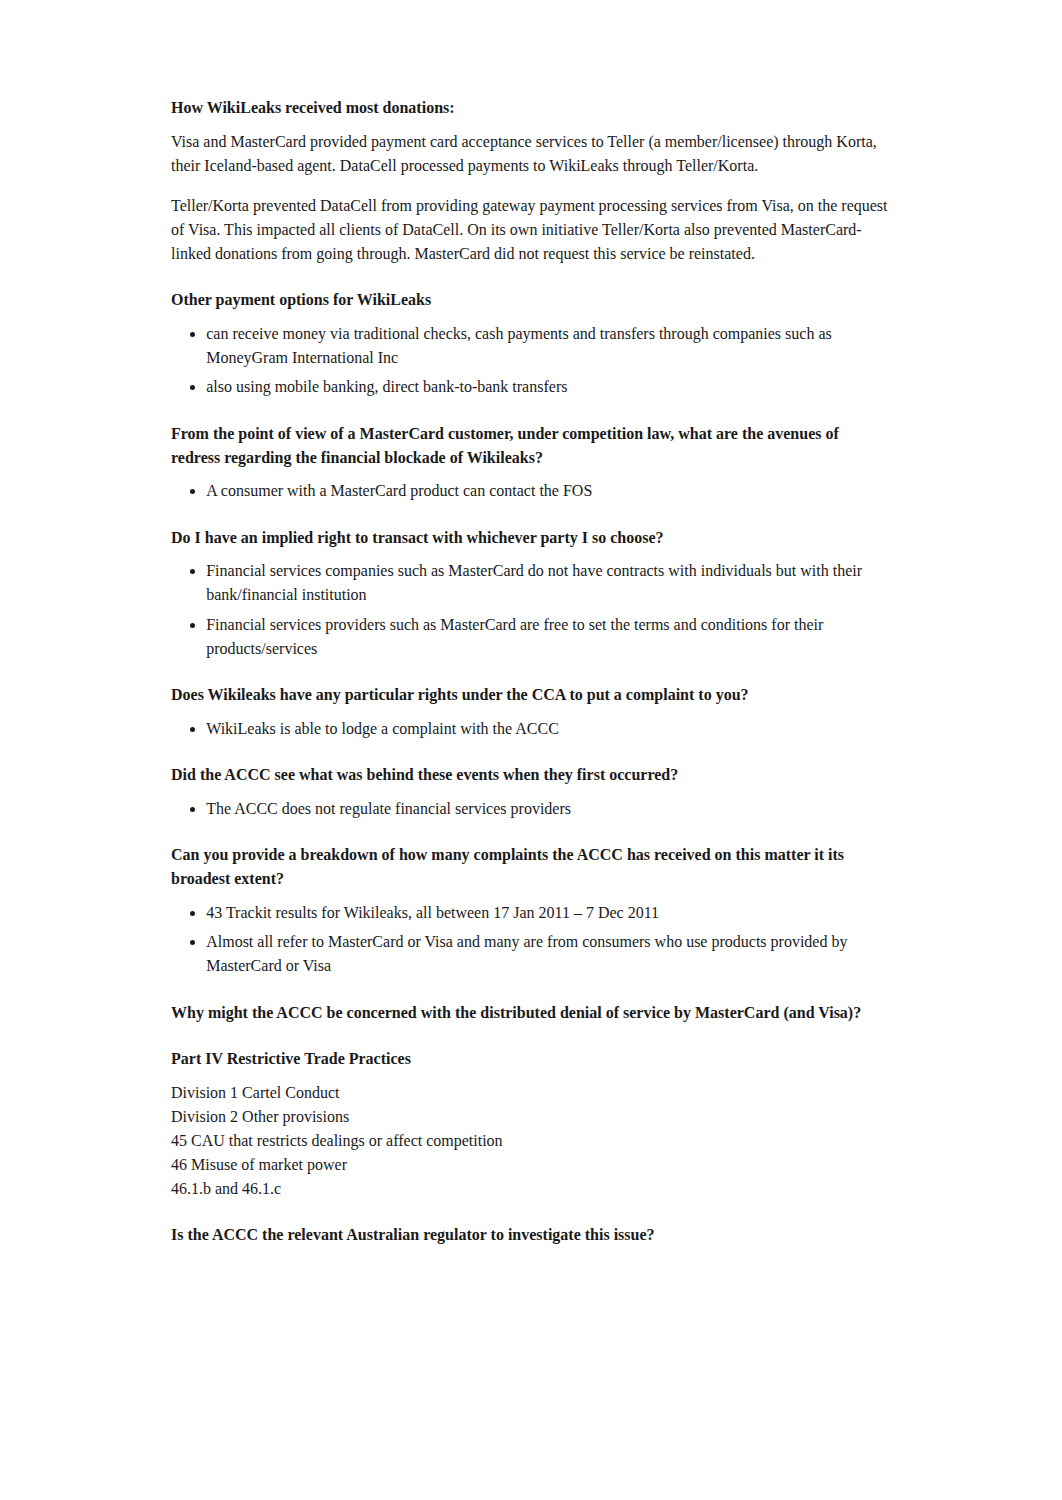How WikiLeaks received most donations:
Visa and MasterCard provided payment card acceptance services to Teller (a member/licensee) through Korta, their Iceland-based agent. DataCell processed payments to WikiLeaks through Teller/Korta.
Teller/Korta prevented DataCell from providing gateway payment processing services from Visa, on the request of Visa. This impacted all clients of DataCell. On its own initiative Teller/Korta also prevented MasterCard-linked donations from going through. MasterCard did not request this service be reinstated.
Other payment options for WikiLeaks
can receive money via traditional checks, cash payments and transfers through companies such as MoneyGram International Inc
also using mobile banking, direct bank-to-bank transfers
From the point of view of a MasterCard customer, under competition law, what are the avenues of redress regarding the financial blockade of Wikileaks?
A consumer with a MasterCard product can contact the FOS
Do I have an implied right to transact with whichever party I so choose?
Financial services companies such as MasterCard do not have contracts with individuals but with their bank/financial institution
Financial services providers such as MasterCard are free to set the terms and conditions for their products/services
Does Wikileaks have any particular rights under the CCA to put a complaint to you?
WikiLeaks is able to lodge a complaint with the ACCC
Did the ACCC see what was behind these events when they first occurred?
The ACCC does not regulate financial services providers
Can you provide a breakdown of how many complaints the ACCC has received on this matter it its broadest extent?
43 Trackit results for Wikileaks, all between 17 Jan 2011 – 7 Dec 2011
Almost all refer to MasterCard or Visa and many are from consumers who use products provided by MasterCard or Visa
Why might the ACCC be concerned with the distributed denial of service by MasterCard (and Visa)?
Part IV Restrictive Trade Practices
Division 1 Cartel Conduct
Division 2 Other provisions
45 CAU that restricts dealings or affect competition
46 Misuse of market power
46.1.b and 46.1.c
Is the ACCC the relevant Australian regulator to investigate this issue?